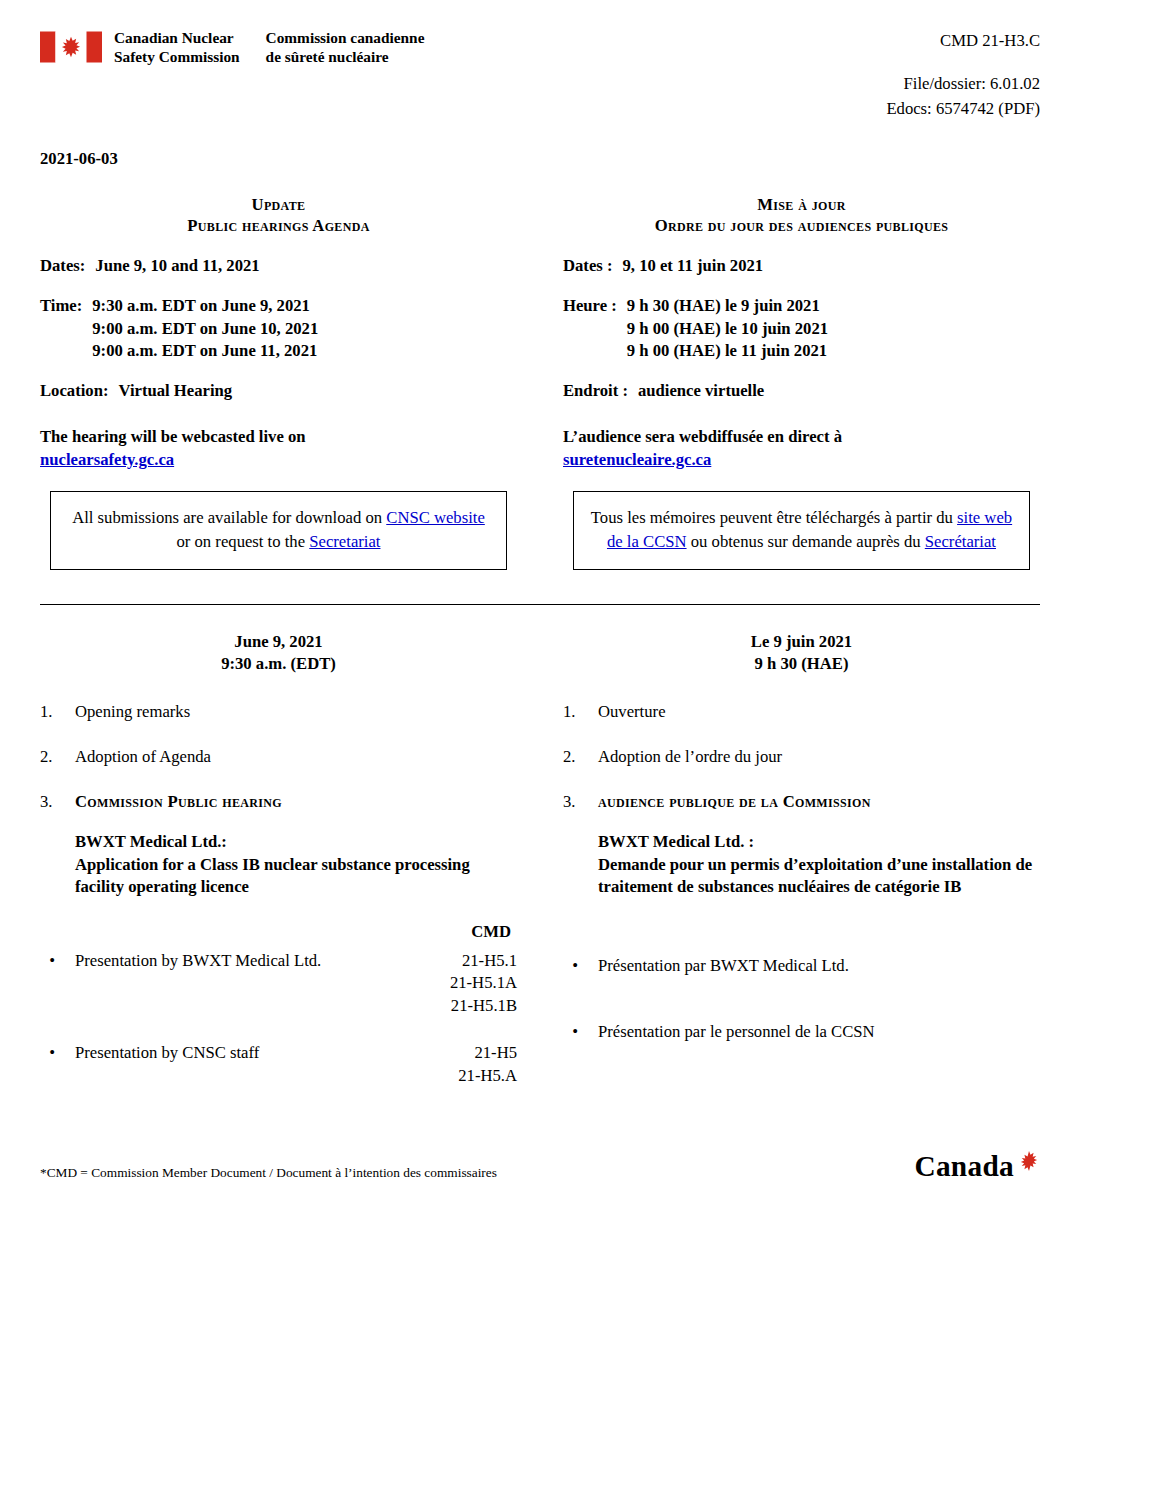Canadian Nuclear Safety Commission
Commission canadienne de sûreté nucléaire
CMD 21-H3.C
File/dossier: 6.01.02
Edocs: 6574742 (PDF)
2021-06-03
Update
Public hearings Agenda
Dates:
June 9, 10 and 11, 2021
Time:
9:30 a.m. EDT on June 9, 2021
9:00 a.m. EDT on June 10, 2021
9:00 a.m. EDT on June 11, 2021
Location:
Virtual Hearing
The hearing will be webcasted live on
nuclearsafety.gc.ca
All submissions are available for download on CNSC website or on request to the Secretariat
Mise à jour
Ordre du jour des audiences publiques
Dates :
9, 10 et 11 juin 2021
Heure :
9 h 30 (HAE) le 9 juin 2021
9 h 00 (HAE) le 10 juin 2021
9 h 00 (HAE) le 11 juin 2021
Endroit :
audience virtuelle
L’audience sera webdiffusée en direct à
suretenucleaire.gc.ca
Tous les mémoires peuvent être téléchargés à partir du site web de la CCSN ou obtenus sur demande auprès du Secrétariat
June 9, 2021
9:30 a.m. (EDT)
1. Opening remarks
2. Adoption of Agenda
3. Commission Public hearing
BWXT Medical Ltd.:
Application for a Class IB nuclear substance processing facility operating licence
CMD
•
Presentation by BWXT Medical Ltd.
21-H5.1
21-H5.1A
21-H5.1B
•
Presentation by CNSC staff
21-H5
21-H5.A
Le 9 juin 2021
9 h 30 (HAE)
1. Ouverture
2. Adoption de l’ordre du jour
3. audience publique de la Commission
BWXT Medical Ltd. :
Demande pour un permis d’exploitation d’une installation de traitement de substances nucléaires de catégorie IB
•
Présentation par BWXT Medical Ltd.
•
Présentation par le personnel de la CCSN
*CMD = Commission Member Document / Document à l’intention des commissaires
Canada